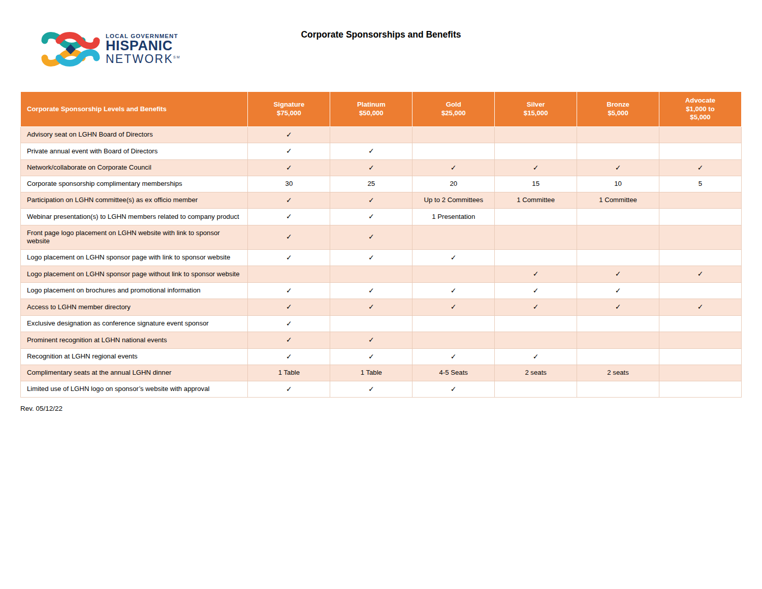LOCAL GOVERNMENT
HISPANIC
NETWORKSM
Corporate Sponsorships and Benefits
| Corporate Sponsorship Levels and Benefits | Signature $75,000 | Platinum $50,000 | Gold $25,000 | Silver $15,000 | Bronze $5,000 | Advocate $1,000 to $5,000 |
| --- | --- | --- | --- | --- | --- | --- |
| Advisory seat on LGHN Board of Directors | ✓ | | | | | |
| Private annual event with Board of Directors | ✓ | ✓ | | | | |
| Network/collaborate on Corporate Council | ✓ | ✓ | ✓ | ✓ | ✓ | ✓ |
| Corporate sponsorship complimentary memberships | 30 | 25 | 20 | 15 | 10 | 5 |
| Participation on LGHN committee(s) as ex officio member | ✓ | ✓ | Up to 2 Committees | 1 Committee | 1 Committee | |
| Webinar presentation(s) to LGHN members related to company product | ✓ | ✓ | 1 Presentation | | | |
| Front page logo placement on LGHN website with link to sponsor website | ✓ | ✓ | | | | |
| Logo placement on LGHN sponsor page with link to sponsor website | ✓ | ✓ | ✓ | | | |
| Logo placement on LGHN sponsor page without link to sponsor website | | | | ✓ | ✓ | ✓ |
| Logo placement on brochures and promotional information | ✓ | ✓ | ✓ | ✓ | ✓ | |
| Access to LGHN member directory | ✓ | ✓ | ✓ | ✓ | ✓ | ✓ |
| Exclusive designation as conference signature event sponsor | ✓ | | | | | |
| Prominent recognition at LGHN national events | ✓ | ✓ | | | | |
| Recognition at LGHN regional events | ✓ | ✓ | ✓ | ✓ | | |
| Complimentary seats at the annual LGHN dinner | 1 Table | 1 Table | 4-5 Seats | 2 seats | 2 seats | |
| Limited use of LGHN logo on sponsor’s website with approval | ✓ | ✓ | ✓ | | | |
Rev. 05/12/22